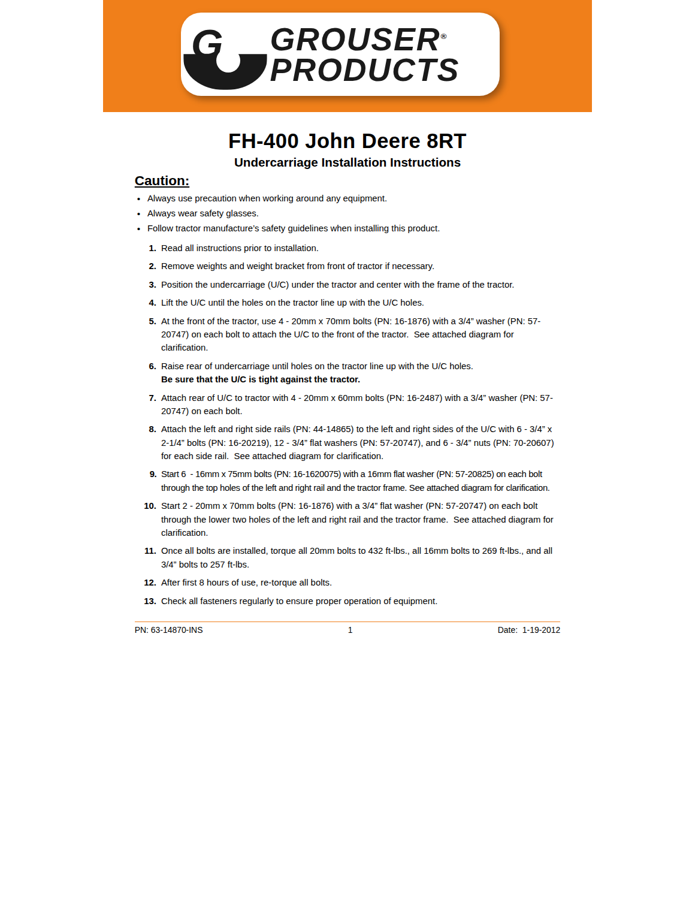G
GROUSER®
PRODUCTS
FH-400 John Deere 8RT
Undercarriage Installation Instructions
Caution:
Always use precaution when working around any equipment.
Always wear safety glasses.
Follow tractor manufacture’s safety guidelines when installing this product.
Read all instructions prior to installation.
Remove weights and weight bracket from front of tractor if necessary.
Position the undercarriage (U/C) under the tractor and center with the frame of the tractor.
Lift the U/C until the holes on the tractor line up with the U/C holes.
At the front of the tractor, use 4 - 20mm x 70mm bolts (PN: 16-1876) with a 3/4” washer (PN: 57-20747) on each bolt to attach the U/C to the front of the tractor. See attached diagram for clarification.
Raise rear of undercarriage until holes on the tractor line up with the U/C holes.
Be sure that the U/C is tight against the tractor.
Attach rear of U/C to tractor with 4 - 20mm x 60mm bolts (PN: 16-2487) with a 3/4” washer (PN: 57-20747) on each bolt.
Attach the left and right side rails (PN: 44-14865) to the left and right sides of the U/C with 6 - 3/4” x 2-1/4” bolts (PN: 16-20219), 12 - 3/4” flat washers (PN: 57-20747), and 6 - 3/4” nuts (PN: 70-20607) for each side rail. See attached diagram for clarification.
Start 6 - 16mm x 75mm bolts (PN: 16-1620075) with a 16mm flat washer (PN: 57-20825) on each bolt through the top holes of the left and right rail and the tractor frame. See attached diagram for clarification.
Start 2 - 20mm x 70mm bolts (PN: 16-1876) with a 3/4” flat washer (PN: 57-20747) on each bolt through the lower two holes of the left and right rail and the tractor frame. See attached diagram for clarification.
Once all bolts are installed, torque all 20mm bolts to 432 ft-lbs., all 16mm bolts to 269 ft-lbs., and all 3/4” bolts to 257 ft-lbs.
After first 8 hours of use, re-torque all bolts.
Check all fasteners regularly to ensure proper operation of equipment.
PN: 63-14870-INS
1
Date: 1-19-2012